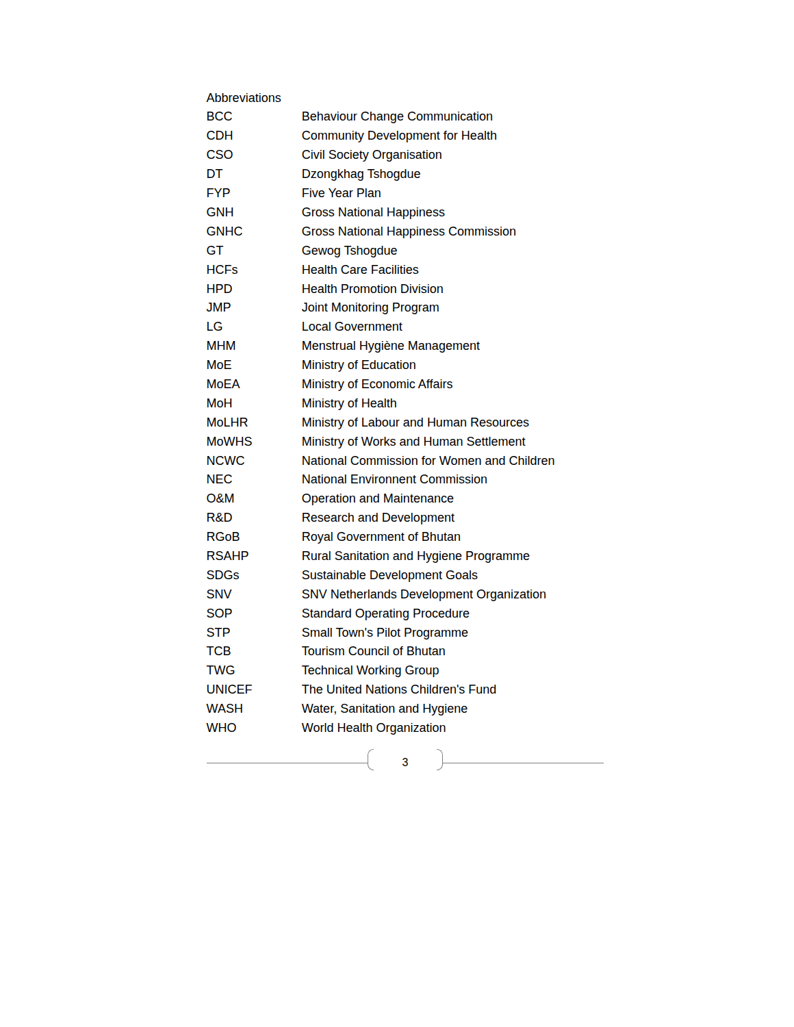Abbreviations
BCC
Behaviour Change Communication
CDH
Community Development for Health
CSO
Civil Society Organisation
DT
Dzongkhag Tshogdue
FYP
Five Year Plan
GNH
Gross National Happiness
GNHC
Gross National Happiness Commission
GT
Gewog Tshogdue
HCFs
Health Care Facilities
HPD
Health Promotion Division
JMP
Joint Monitoring Program
LG
Local Government
MHM
Menstrual Hygiène Management
MoE
Ministry of Education
MoEA
Ministry of Economic Affairs
MoH
Ministry of Health
MoLHR
Ministry of Labour and Human Resources
MoWHS
Ministry of Works and Human Settlement
NCWC
National Commission for Women and Children
NEC
National Environnent Commission
O&M
Operation and Maintenance
R&D
Research and Development
RGoB
Royal Government of Bhutan
RSAHP
Rural Sanitation and Hygiene Programme
SDGs
Sustainable Development Goals
SNV
SNV Netherlands Development Organization
SOP
Standard Operating Procedure
STP
Small Town's Pilot Programme
TCB
Tourism Council of Bhutan
TWG
Technical Working Group
UNICEF
The United Nations Children's Fund
WASH
Water, Sanitation and Hygiene
WHO
World Health Organization
3